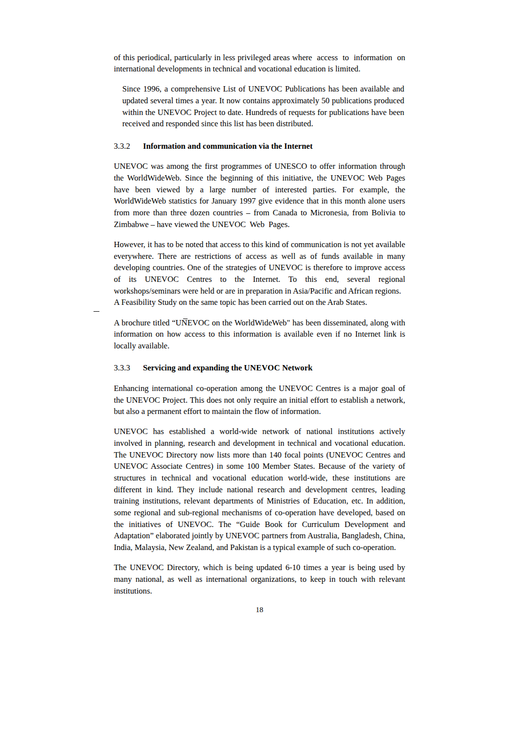of this periodical, particularly in less privileged areas where access to information on international developments in technical and vocational education is limited.
Since 1996, a comprehensive List of UNEVOC Publications has been available and updated several times a year. It now contains approximately 50 publications produced within the UNEVOC Project to date. Hundreds of requests for publications have been received and responded since this list has been distributed.
3.3.2 Information and communication via the Internet
UNEVOC was among the first programmes of UNESCO to offer information through the WorldWideWeb. Since the beginning of this initiative, the UNEVOC Web Pages have been viewed by a large number of interested parties. For example, the WorldWideWeb statistics for January 1997 give evidence that in this month alone users from more than three dozen countries – from Canada to Micronesia, from Bolivia to Zimbabwe – have viewed the UNEVOC Web Pages.
However, it has to be noted that access to this kind of communication is not yet available everywhere. There are restrictions of access as well as of funds available in many developing countries. One of the strategies of UNEVOC is therefore to improve access of its UNEVOC Centres to the Internet. To this end, several regional workshops/seminars were held or are in preparation in Asia/Pacific and African regions. A Feasibility Study on the same topic has been carried out on the Arab States.
A brochure titled “UNEVOC on the WorldWideWeb" has been disseminated, along with information on how access to this information is available even if no Internet link is locally available.
3.3.3 Servicing and expanding the UNEVOC Network
Enhancing international co-operation among the UNEVOC Centres is a major goal of the UNEVOC Project. This does not only require an initial effort to establish a network, but also a permanent effort to maintain the flow of information.
UNEVOC has established a world-wide network of national institutions actively involved in planning, research and development in technical and vocational education. The UNEVOC Directory now lists more than 140 focal points (UNEVOC Centres and UNEVOC Associate Centres) in some 100 Member States. Because of the variety of structures in technical and vocational education world-wide, these institutions are different in kind. They include national research and development centres, leading training institutions, relevant departments of Ministries of Education, etc. In addition, some regional and sub-regional mechanisms of co-operation have developed, based on the initiatives of UNEVOC. The “Guide Book for Curriculum Development and Adaptation” elaborated jointly by UNEVOC partners from Australia, Bangladesh, China, India, Malaysia, New Zealand, and Pakistan is a typical example of such co-operation.
The UNEVOC Directory, which is being updated 6-10 times a year is being used by many national, as well as international organizations, to keep in touch with relevant institutions.
18